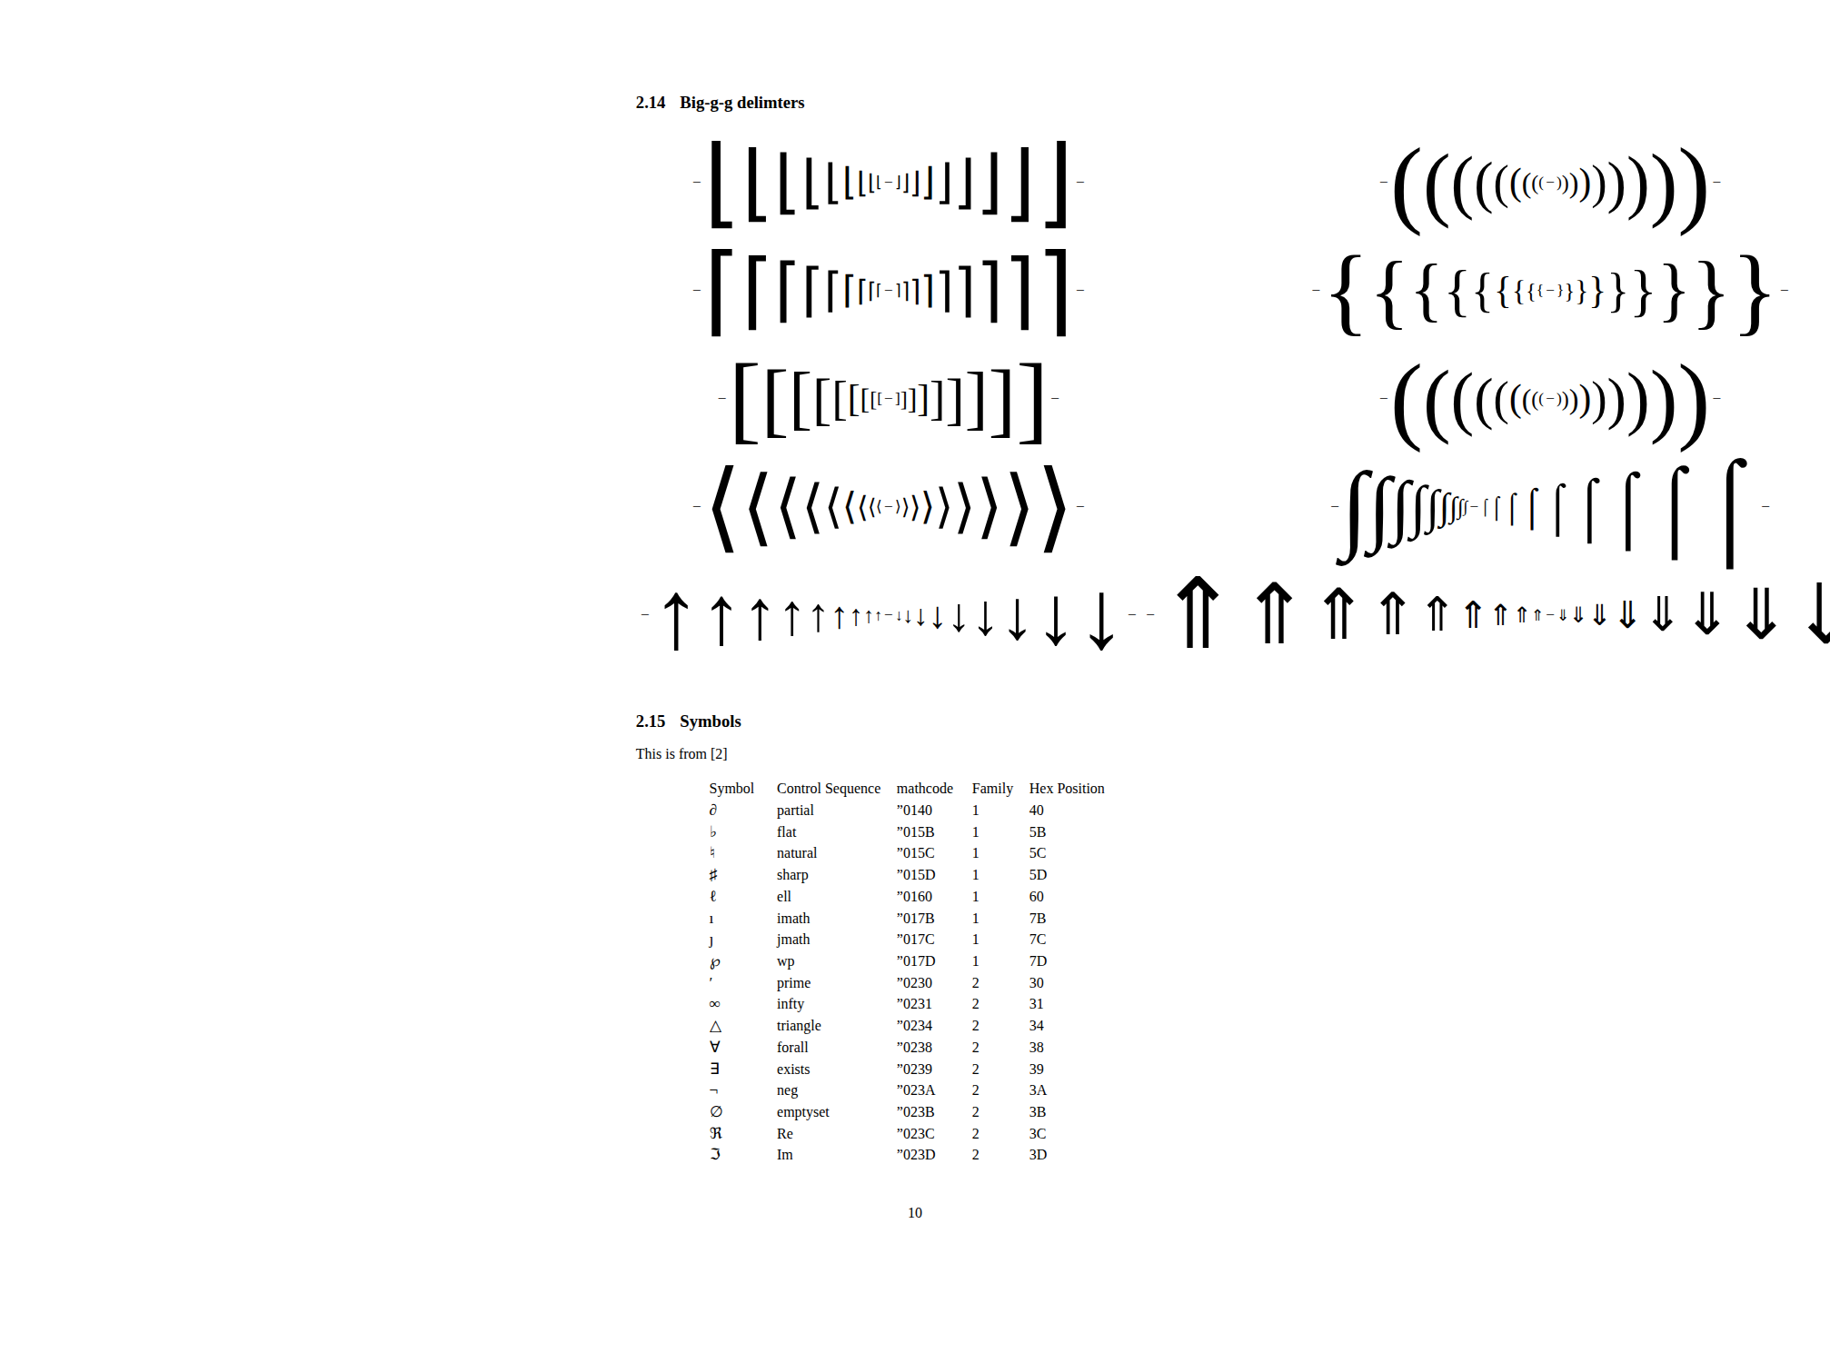2.14 Big-g-g delimters
| − ⌊ ⌊ ⌊ ⌊ ⌊ ⌊ ⌊ ⌊ ⌊ − ⌋ ⌋ ⌋ ⌋ ⌋ ⌋ ⌋ ⌋ ⌋ − | − ( ( ( ( ( ( ( ( ( − ) ) ) ) ) ) ) ) ) − |
| − ⌈ ⌈ ⌈ ⌈ ⌈ ⌈ ⌈ ⌈ ⌈ − ⌉ ⌉ ⌉ ⌉ ⌉ ⌉ ⌉ ⌉ ⌉ − | − { { { { { { { { { − } } } } } } } } } − |
| − [ [ [ [ [ [ [ [ [ − ] ] ] ] ] ] ] ] ] − | − ( ( ( ( ( ( ( ( ( − ) ) ) ) ) ) ) ) ) − |
| − ⟨ ⟨ ⟨ ⟨ ⟨ ⟨ ⟨ ⟨ ⟨ − ⟩ ⟩ ⟩ ⟩ ⟩ ⟩ ⟩ ⟩ ⟩ − | − ∫ ∫ ∫ ∫ ∫ ∫ ∫ ∫ ∫ − ⌠ ⌠ ⌠ ⌠ ⌠ ⌠ ⌠ ⌠ ⌠ − |
| − ↑ ↑ ↑ ↑ ↑ ↑ ↑ ↑ ↑ − ↓ ↓ ↓ ↓ ↓ ↓ ↓ ↓ ↓ − | − ⇑ ⇑ ⇑ ⇑ ⇑ ⇑ ⇑ ⇑ ⇑ − ⇓ ⇓ ⇓ ⇓ ⇓ ⇓ ⇓ ⇓ ⇓ − |
2.15 Symbols
This is from [2]
| Symbol | Control Sequence | mathcode | Family | Hex Position |
| --- | --- | --- | --- | --- |
| ∂ | partial | ”0140 | 1 | 40 |
| ♭ | flat | ”015B | 1 | 5B |
| ♮ | natural | ”015C | 1 | 5C |
| ♯ | sharp | ”015D | 1 | 5D |
| ℓ | ell | ”0160 | 1 | 60 |
| ı | imath | ”017B | 1 | 7B |
| ȷ | jmath | ”017C | 1 | 7C |
| ℘ | wp | ”017D | 1 | 7D |
| ′ | prime | ”0230 | 2 | 30 |
| ∞ | infty | ”0231 | 2 | 31 |
| △ | triangle | ”0234 | 2 | 34 |
| ∀ | forall | ”0238 | 2 | 38 |
| ∃ | exists | ”0239 | 2 | 39 |
| ¬ | neg | ”023A | 2 | 3A |
| ∅ | emptyset | ”023B | 2 | 3B |
| ℜ | Re | ”023C | 2 | 3C |
| ℑ | Im | ”023D | 2 | 3D |
10